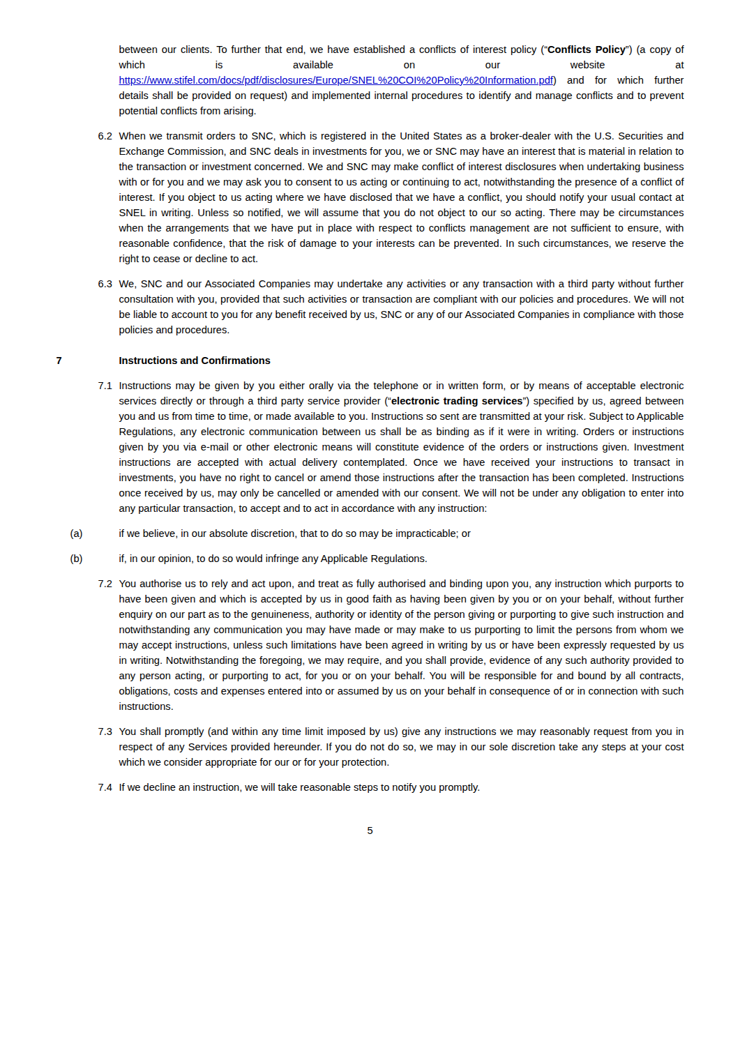between our clients. To further that end, we have established a conflicts of interest policy (“Conflicts Policy”) (a copy of which is available on our website at https://www.stifel.com/docs/pdf/disclosures/Europe/SNEL%20COI%20Policy%20Information.pdf) and for which further details shall be provided on request) and implemented internal procedures to identify and manage conflicts and to prevent potential conflicts from arising.
6.2
When we transmit orders to SNC, which is registered in the United States as a broker-dealer with the U.S. Securities and Exchange Commission, and SNC deals in investments for you, we or SNC may have an interest that is material in relation to the transaction or investment concerned. We and SNC may make conflict of interest disclosures when undertaking business with or for you and we may ask you to consent to us acting or continuing to act, notwithstanding the presence of a conflict of interest. If you object to us acting where we have disclosed that we have a conflict, you should notify your usual contact at SNEL in writing. Unless so notified, we will assume that you do not object to our so acting. There may be circumstances when the arrangements that we have put in place with respect to conflicts management are not sufficient to ensure, with reasonable confidence, that the risk of damage to your interests can be prevented. In such circumstances, we reserve the right to cease or decline to act.
6.3
We, SNC and our Associated Companies may undertake any activities or any transaction with a third party without further consultation with you, provided that such activities or transaction are compliant with our policies and procedures. We will not be liable to account to you for any benefit received by us, SNC or any of our Associated Companies in compliance with those policies and procedures.
7
Instructions and Confirmations
7.1
Instructions may be given by you either orally via the telephone or in written form, or by means of acceptable electronic services directly or through a third party service provider (“electronic trading services”) specified by us, agreed between you and us from time to time, or made available to you. Instructions so sent are transmitted at your risk. Subject to Applicable Regulations, any electronic communication between us shall be as binding as if it were in writing. Orders or instructions given by you via e-mail or other electronic means will constitute evidence of the orders or instructions given. Investment instructions are accepted with actual delivery contemplated. Once we have received your instructions to transact in investments, you have no right to cancel or amend those instructions after the transaction has been completed. Instructions once received by us, may only be cancelled or amended with our consent. We will not be under any obligation to enter into any particular transaction, to accept and to act in accordance with any instruction:
(a)
if we believe, in our absolute discretion, that to do so may be impracticable; or
(b)
if, in our opinion, to do so would infringe any Applicable Regulations.
7.2
You authorise us to rely and act upon, and treat as fully authorised and binding upon you, any instruction which purports to have been given and which is accepted by us in good faith as having been given by you or on your behalf, without further enquiry on our part as to the genuineness, authority or identity of the person giving or purporting to give such instruction and notwithstanding any communication you may have made or may make to us purporting to limit the persons from whom we may accept instructions, unless such limitations have been agreed in writing by us or have been expressly requested by us in writing. Notwithstanding the foregoing, we may require, and you shall provide, evidence of any such authority provided to any person acting, or purporting to act, for you or on your behalf. You will be responsible for and bound by all contracts, obligations, costs and expenses entered into or assumed by us on your behalf in consequence of or in connection with such instructions.
7.3
You shall promptly (and within any time limit imposed by us) give any instructions we may reasonably request from you in respect of any Services provided hereunder. If you do not do so, we may in our sole discretion take any steps at your cost which we consider appropriate for our or for your protection.
7.4
If we decline an instruction, we will take reasonable steps to notify you promptly.
5